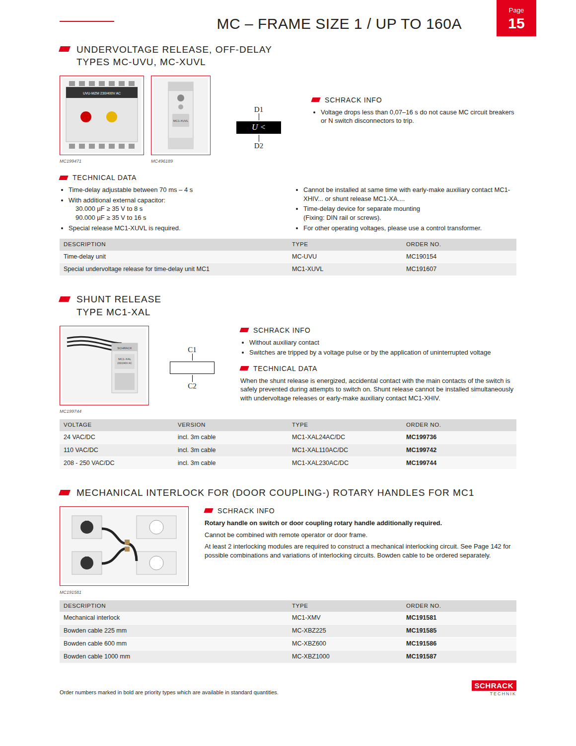MC – Frame Size 1 / up to 160A
Page15
Undervoltage release, off-delayTypes MC-UVU, MC-XUVL
MC199471
MC496189
D1
U <
D2
Schrack Info
Voltage drops less than 0,07–16 s do not cause MC circuit breakers or N switch disconnectors to trip.
Technical Data
Time-delay adjustable between 70 ms – 4 s
With additional external capacitor:
30.000 µF ≥ 35 V to 8 s
90.000 µF ≥ 35 V to 16 s
Special release MC1-XUVL is required.
Cannot be installed at same time with early-make auxiliary contact MC1-XHIV... or shunt release MC1-XA....
Time-delay device for separate mounting
(Fixing: DIN rail or screws).
For other operating voltages, please use a control transformer.
| Description | Type | Order No. |
| --- | --- | --- |
| Time-delay unit | MC-UVU | MC190154 |
| Special undervoltage release for time-delay unit MC1 | MC1-XUVL | MC191607 |
Shunt releaseType MC1-XAL
MC199744
C1
C2
Schrack Info
Without auxiliary contact
Switches are tripped by a voltage pulse or by the application of uninterrupted voltage
Technical Data
When the shunt release is energized, accidental contact with the main contacts of the switch is safely prevented during attempts to switch on. Shunt release cannot be installed simultaneously with undervoltage releases or early-make auxiliary contact MC1-XHIV.
| Voltage | Version | Type | Order No. |
| --- | --- | --- | --- |
| 24 VAC/DC | incl. 3m cable | MC1-XAL24AC/DC | MC199736 |
| 110 VAC/DC | incl. 3m cable | MC1-XAL110AC/DC | MC199742 |
| 208 - 250 VAC/DC | incl. 3m cable | MC1-XAL230AC/DC | MC199744 |
Mechanical interlock for (door coupling-) rotary handles for MC1
MC191581
Schrack Info
Rotary handle on switch or door coupling rotary handle additionally required.
Cannot be combined with remote operator or door frame.
At least 2 interlocking modules are required to construct a mechanical interlocking circuit. See Page 142 for possible combinations and variations of interlocking circuits. Bowden cable to be ordered separately.
| Description | Type | Order No. |
| --- | --- | --- |
| Mechanical interlock | MC1-XMV | MC191581 |
| Bowden cable 225 mm | MC-XBZ225 | MC191585 |
| Bowden cable 600 mm | MC-XBZ600 | MC191586 |
| Bowden cable 1000 mm | MC-XBZ1000 | MC191587 |
Order numbers marked in bold are priority types which are available in standard quantities.
SCHRACK TECHNIK